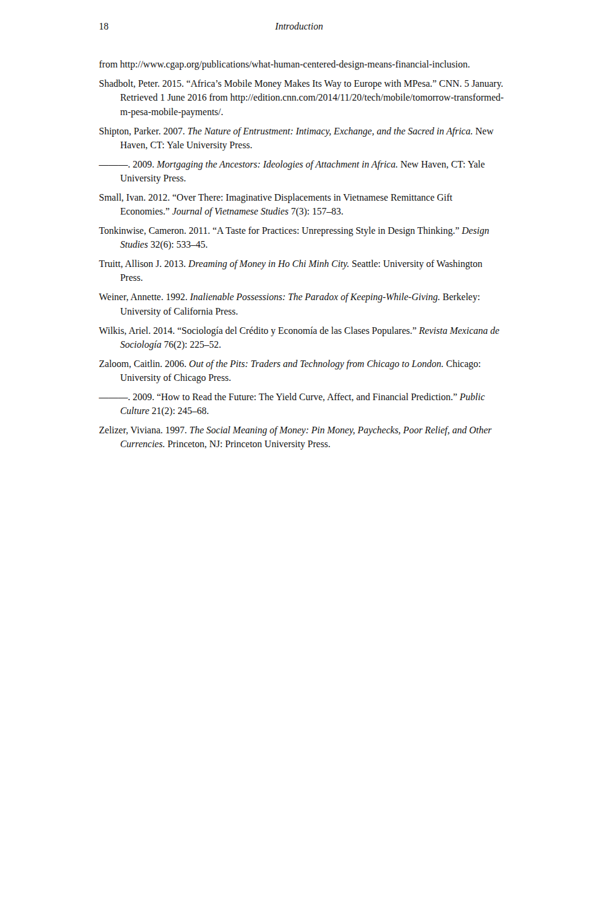18 Introduction
from http://www.cgap.org/publications/what-human-centered-design-means-financial-inclusion.
Shadbolt, Peter. 2015. “Africa’s Mobile Money Makes Its Way to Europe with MPesa.” CNN. 5 January. Retrieved 1 June 2016 from http://edition.cnn.com/2014/11/20/tech/mobile/tomorrow-transformed-m-pesa-mobile-payments/.
Shipton, Parker. 2007. The Nature of Entrustment: Intimacy, Exchange, and the Sacred in Africa. New Haven, CT: Yale University Press.
———. 2009. Mortgaging the Ancestors: Ideologies of Attachment in Africa. New Haven, CT: Yale University Press.
Small, Ivan. 2012. “Over There: Imaginative Displacements in Vietnamese Remittance Gift Economies.” Journal of Vietnamese Studies 7(3): 157–83.
Tonkinwise, Cameron. 2011. “A Taste for Practices: Unrepressing Style in Design Thinking.” Design Studies 32(6): 533–45.
Truitt, Allison J. 2013. Dreaming of Money in Ho Chi Minh City. Seattle: University of Washington Press.
Weiner, Annette. 1992. Inalienable Possessions: The Paradox of Keeping-While-Giving. Berkeley: University of California Press.
Wilkis, Ariel. 2014. “Sociología del Crédito y Economía de las Clases Populares.” Revista Mexicana de Sociología 76(2): 225–52.
Zaloom, Caitlin. 2006. Out of the Pits: Traders and Technology from Chicago to London. Chicago: University of Chicago Press.
———. 2009. “How to Read the Future: The Yield Curve, Affect, and Financial Prediction.” Public Culture 21(2): 245–68.
Zelizer, Viviana. 1997. The Social Meaning of Money: Pin Money, Paychecks, Poor Relief, and Other Currencies. Princeton, NJ: Princeton University Press.